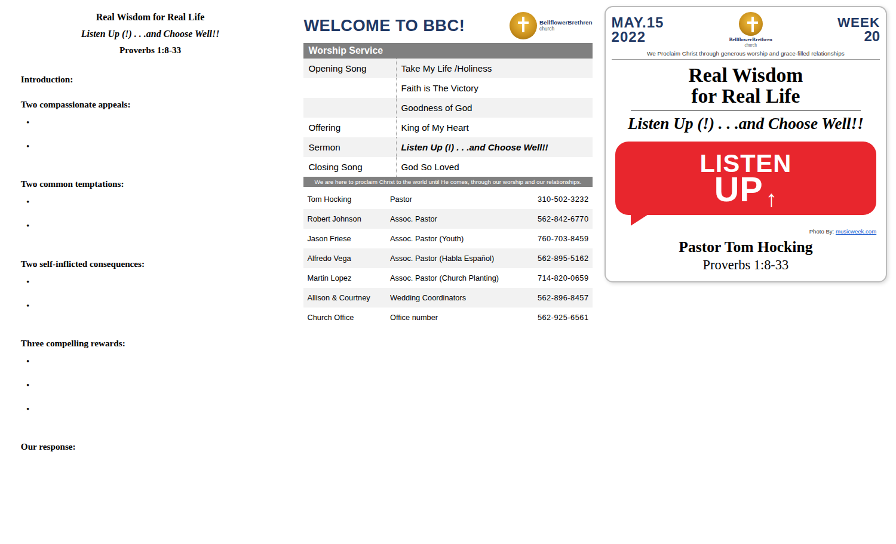Real Wisdom for Real Life
Listen Up (!) . . .and Choose Well!!
Proverbs 1:8-33
Introduction:
Two compassionate appeals:
Two common temptations:
Two self-inflicted consequences:
Three compelling rewards:
Our response:
WELCOME TO BBC!
BellflowerBrethrenchurch
Worship Service
| Opening Song | Take My Life /Holiness |
| | Faith is The Victory |
| | Goodness of God |
| Offering | King of My Heart |
| Sermon | Listen Up (!) . . .and Choose Well!! |
| Closing Song | God So Loved |
We are here to proclaim Christ to the world until He comes, through our worship and our relationships.
| Tom Hocking | Pastor | 310-502-3232 |
| Robert Johnson | Assoc. Pastor | 562-842-6770 |
| Jason Friese | Assoc. Pastor (Youth) | 760-703-8459 |
| Alfredo Vega | Assoc. Pastor (Habla Español) | 562-895-5162 |
| Martin Lopez | Assoc. Pastor (Church Planting) | 714-820-0659 |
| Allison & Courtney | Wedding Coordinators | 562-896-8457 |
| Church Office | Office number | 562-925-6561 |
MAY.15
2022
BellflowerBrethrenchurch
WEEK
20
We Proclaim Christ through generous worship and grace-filled relationships
Real Wisdom
for Real Life
Listen Up (!) . . .and Choose Well!!
Listen
Up↑
Photo By: musicweek.com
Pastor Tom Hocking
Proverbs 1:8-33